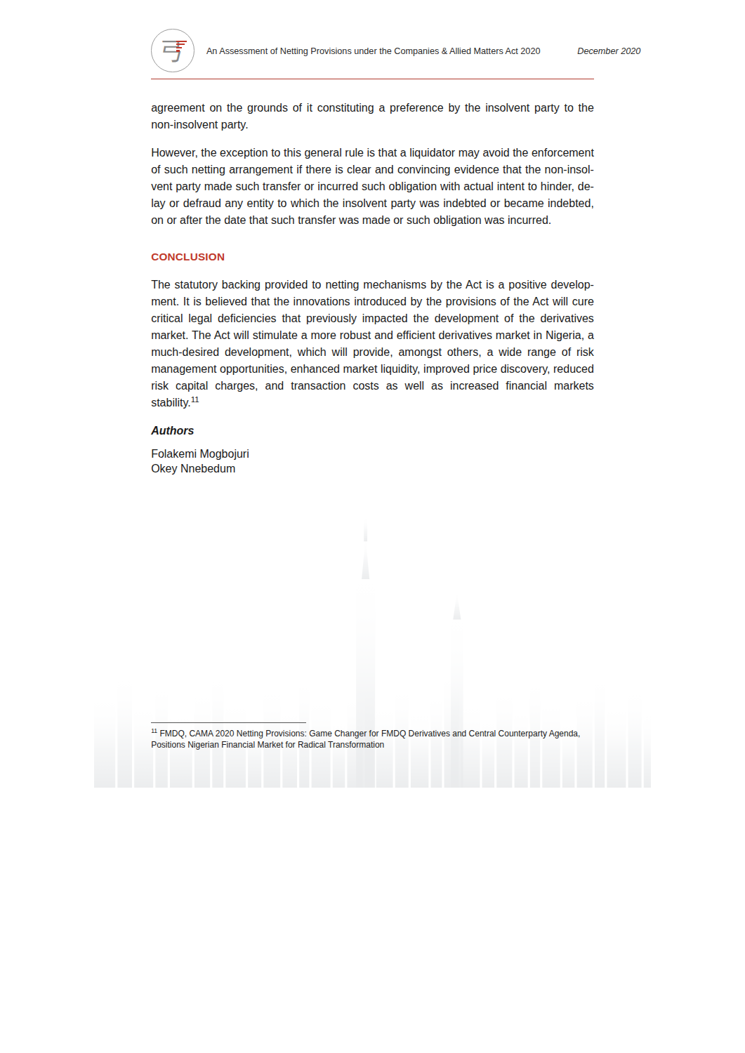弓
An Assessment of Netting Provisions under the Companies & Allied Matters Act 2020 December 2020
agreement on the grounds of it constituting a preference by the insolvent party to the non-insolvent party.
However, the exception to this general rule is that a liquidator may avoid the enforcement of such netting arrangement if there is clear and convincing evidence that the non-insolvent party made such transfer or incurred such obligation with actual intent to hinder, delay or defraud any entity to which the insolvent party was indebted or became indebted, on or after the date that such transfer was made or such obligation was incurred.
Conclusion
The statutory backing provided to netting mechanisms by the Act is a positive development. It is believed that the innovations introduced by the provisions of the Act will cure critical legal deficiencies that previously impacted the development of the derivatives market. The Act will stimulate a more robust and efficient derivatives market in Nigeria, a much-desired development, which will provide, amongst others, a wide range of risk management opportunities, enhanced market liquidity, improved price discovery, reduced risk capital charges, and transaction costs as well as increased financial markets stability.11
Authors
Folakemi Mogbojuri
Okey Nnebedum
11 FMDQ, CAMA 2020 Netting Provisions: Game Changer for FMDQ Derivatives and Central Counterparty Agenda, Positions Nigerian Financial Market for Radical Transformation